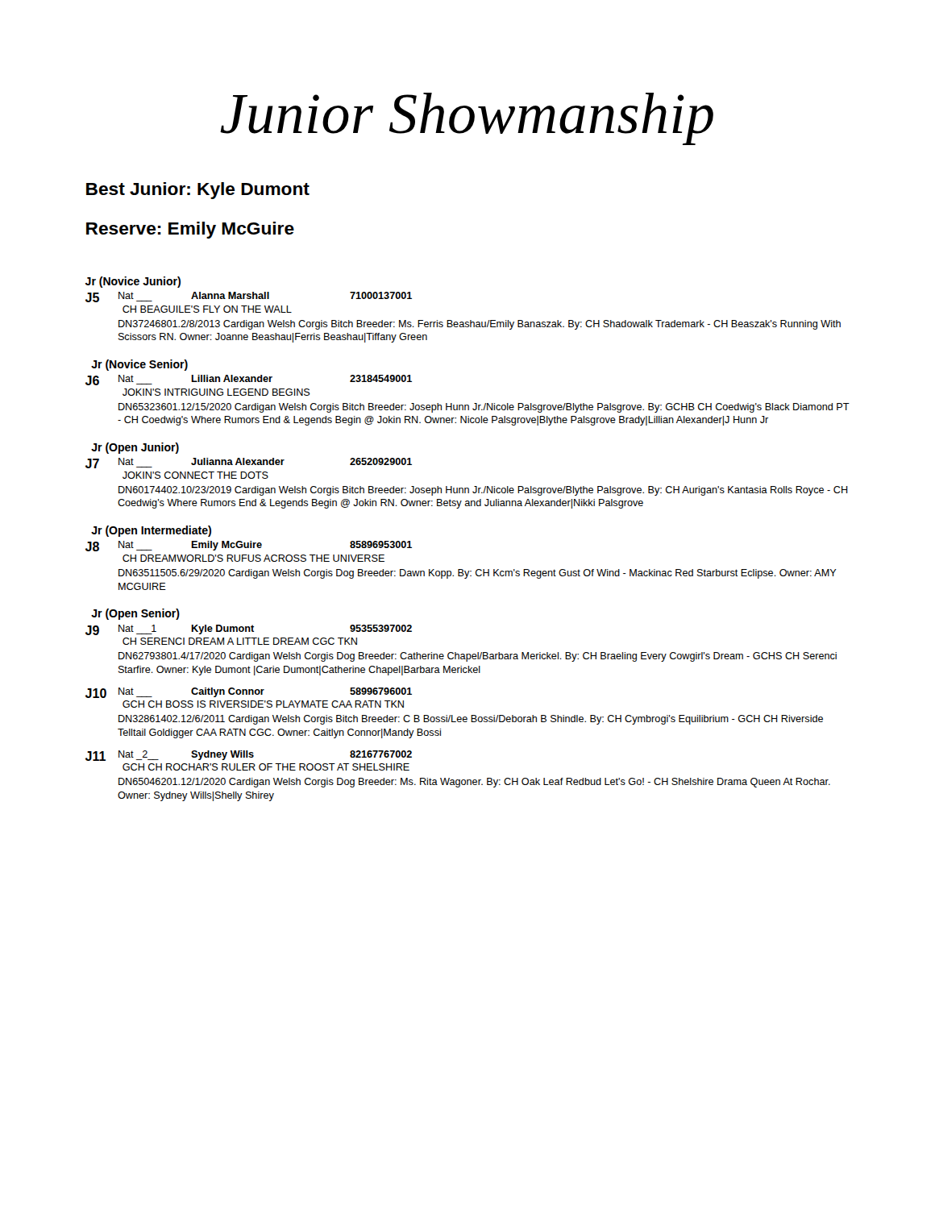Junior Showmanship
Best Junior: Kyle Dumont
Reserve: Emily McGuire
Jr (Novice Junior)
J5
Nat ___ Alanna Marshall 71000137001
CH BEAGUILE'S FLY ON THE WALL
DN37246801.2/8/2013 Cardigan Welsh Corgis Bitch Breeder: Ms. Ferris Beashau/Emily Banaszak. By: CH Shadowalk Trademark - CH Beaszak's Running With Scissors RN. Owner: Joanne Beashau|Ferris Beashau|Tiffany Green
Jr (Novice Senior)
J6
Nat ___ Lillian Alexander 23184549001
JOKIN'S INTRIGUING LEGEND BEGINS
DN65323601.12/15/2020 Cardigan Welsh Corgis Bitch Breeder: Joseph Hunn Jr./Nicole Palsgrove/Blythe Palsgrove. By: GCHB CH Coedwig's Black Diamond PT - CH Coedwig's Where Rumors End & Legends Begin @ Jokin RN. Owner: Nicole Palsgrove|Blythe Palsgrove Brady|Lillian Alexander|J Hunn Jr
Jr (Open Junior)
J7
Nat ___ Julianna Alexander 26520929001
JOKIN'S CONNECT THE DOTS
DN60174402.10/23/2019 Cardigan Welsh Corgis Bitch Breeder: Joseph Hunn Jr./Nicole Palsgrove/Blythe Palsgrove. By: CH Aurigan's Kantasia Rolls Royce - CH Coedwig's Where Rumors End & Legends Begin @ Jokin RN. Owner: Betsy and Julianna Alexander|Nikki Palsgrove
Jr (Open Intermediate)
J8
Nat ___ Emily McGuire 85896953001
CH DREAMWORLD'S RUFUS ACROSS THE UNIVERSE
DN63511505.6/29/2020 Cardigan Welsh Corgis Dog Breeder: Dawn Kopp. By: CH Kcm's Regent Gust Of Wind - Mackinac Red Starburst Eclipse. Owner: AMY MCGUIRE
Jr (Open Senior)
J9
Nat ___1 Kyle Dumont 95355397002
CH SERENCI DREAM A LITTLE DREAM CGC TKN
DN62793801.4/17/2020 Cardigan Welsh Corgis Dog Breeder: Catherine Chapel/Barbara Merickel. By: CH Braeling Every Cowgirl's Dream - GCHS CH Serenci Starfire. Owner: Kyle Dumont |Carie Dumont|Catherine Chapel|Barbara Merickel
J10
Nat ___ Caitlyn Connor 58996796001
GCH CH BOSS IS RIVERSIDE'S PLAYMATE CAA RATN TKN
DN32861402.12/6/2011 Cardigan Welsh Corgis Bitch Breeder: C B Bossi/Lee Bossi/Deborah B Shindle. By: CH Cymbrogi's Equilibrium - GCH CH Riverside Telltail Goldigger CAA RATN CGC. Owner: Caitlyn Connor|Mandy Bossi
J11
Nat _2__ Sydney Wills 82167767002
GCH CH ROCHAR'S RULER OF THE ROOST AT SHELSHIRE
DN65046201.12/1/2020 Cardigan Welsh Corgis Dog Breeder: Ms. Rita Wagoner. By: CH Oak Leaf Redbud Let's Go! - CH Shelshire Drama Queen At Rochar. Owner: Sydney Wills|Shelly Shirey